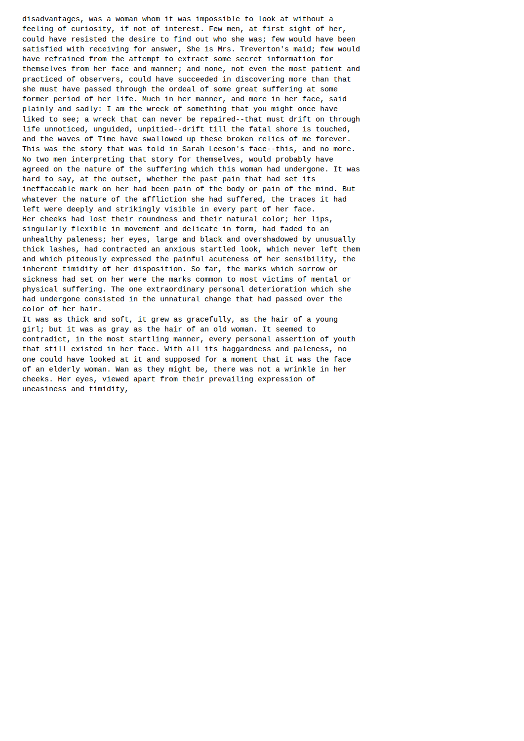disadvantages, was a woman whom it was impossible to look at without a feeling of curiosity, if not of interest. Few men, at first sight of her, could have resisted the desire to find out who she was; few would have been satisfied with receiving for answer, She is Mrs. Treverton's maid; few would have refrained from the attempt to extract some secret information for themselves from her face and manner; and none, not even the most patient and practiced of observers, could have succeeded in discovering more than that she must have passed through the ordeal of some great suffering at some former period of her life. Much in her manner, and more in her face, said plainly and sadly: I am the wreck of something that you might once have liked to see; a wreck that can never be repaired--that must drift on through life unnoticed, unguided, unpitied--drift till the fatal shore is touched, and the waves of Time have swallowed up these broken relics of me forever.
This was the story that was told in Sarah Leeson's face--this, and no more. No two men interpreting that story for themselves, would probably have agreed on the nature of the suffering which this woman had undergone. It was hard to say, at the outset, whether the past pain that had set its ineffaceable mark on her had been pain of the body or pain of the mind. But whatever the nature of the affliction she had suffered, the traces it had left were deeply and strikingly visible in every part of her face.
Her cheeks had lost their roundness and their natural color; her lips, singularly flexible in movement and delicate in form, had faded to an unhealthy paleness; her eyes, large and black and overshadowed by unusually thick lashes, had contracted an anxious startled look, which never left them and which piteously expressed the painful acuteness of her sensibility, the inherent timidity of her disposition. So far, the marks which sorrow or sickness had set on her were the marks common to most victims of mental or physical suffering. The one extraordinary personal deterioration which she had undergone consisted in the unnatural change that had passed over the color of her hair.
It was as thick and soft, it grew as gracefully, as the hair of a young girl; but it was as gray as the hair of an old woman. It seemed to contradict, in the most startling manner, every personal assertion of youth that still existed in her face. With all its haggardness and paleness, no one could have looked at it and supposed for a moment that it was the face of an elderly woman. Wan as they might be, there was not a wrinkle in her cheeks. Her eyes, viewed apart from their prevailing expression of uneasiness and timidity,